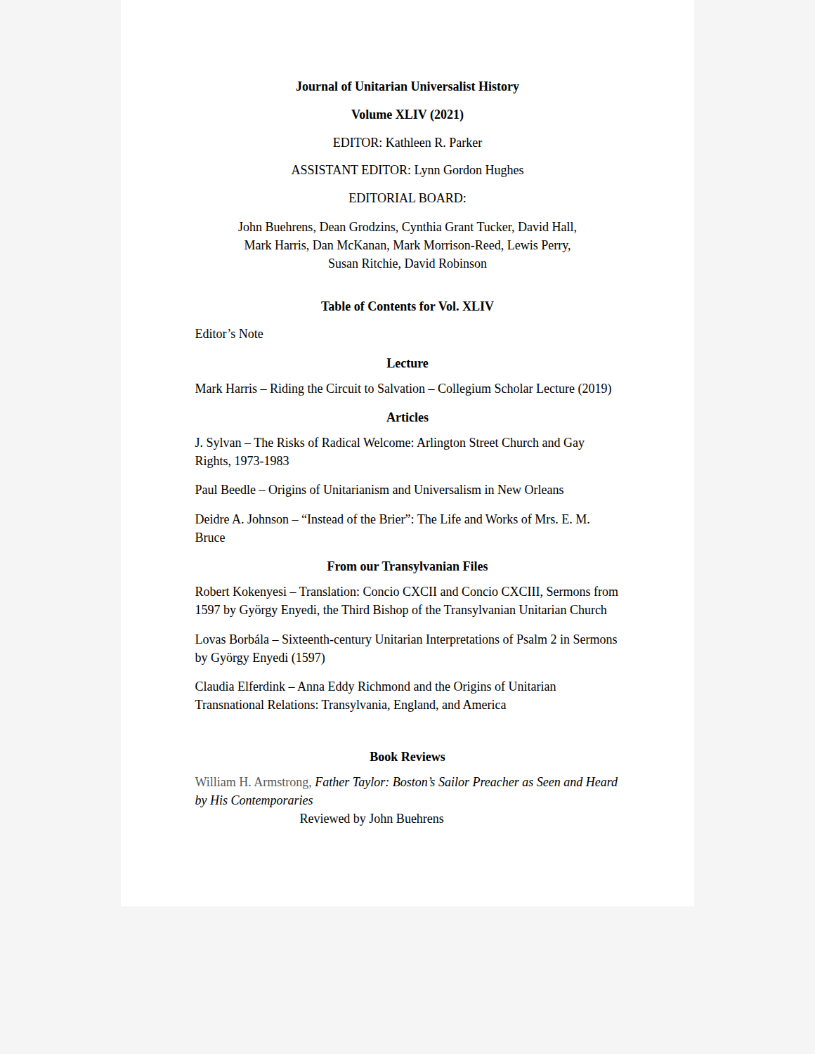Journal of Unitarian Universalist History
Volume XLIV (2021)
EDITOR: Kathleen R. Parker
ASSISTANT EDITOR: Lynn Gordon Hughes
EDITORIAL BOARD:
John Buehrens, Dean Grodzins, Cynthia Grant Tucker, David Hall,
Mark Harris, Dan McKanan, Mark Morrison-Reed, Lewis Perry,
Susan Ritchie, David Robinson
Table of Contents for Vol. XLIV
Editor’s Note
Lecture
Mark Harris – Riding the Circuit to Salvation – Collegium Scholar Lecture (2019)
Articles
J. Sylvan – The Risks of Radical Welcome: Arlington Street Church and Gay Rights, 1973-1983
Paul Beedle – Origins of Unitarianism and Universalism in New Orleans
Deidre A. Johnson – “Instead of the Brier”: The Life and Works of Mrs. E. M. Bruce
From our Transylvanian Files
Robert Kokenyesi – Translation: Concio CXCII and Concio CXCIII, Sermons from 1597 by György Enyedi, the Third Bishop of the Transylvanian Unitarian Church
Lovas Borbála – Sixteenth-century Unitarian Interpretations of Psalm 2 in Sermons by György Enyedi (1597)
Claudia Elferdink – Anna Eddy Richmond and the Origins of Unitarian Transnational Relations: Transylvania, England, and America
Book Reviews
William H. Armstrong, Father Taylor: Boston’s Sailor Preacher as Seen and Heard by His Contemporaries
Reviewed by John Buehrens